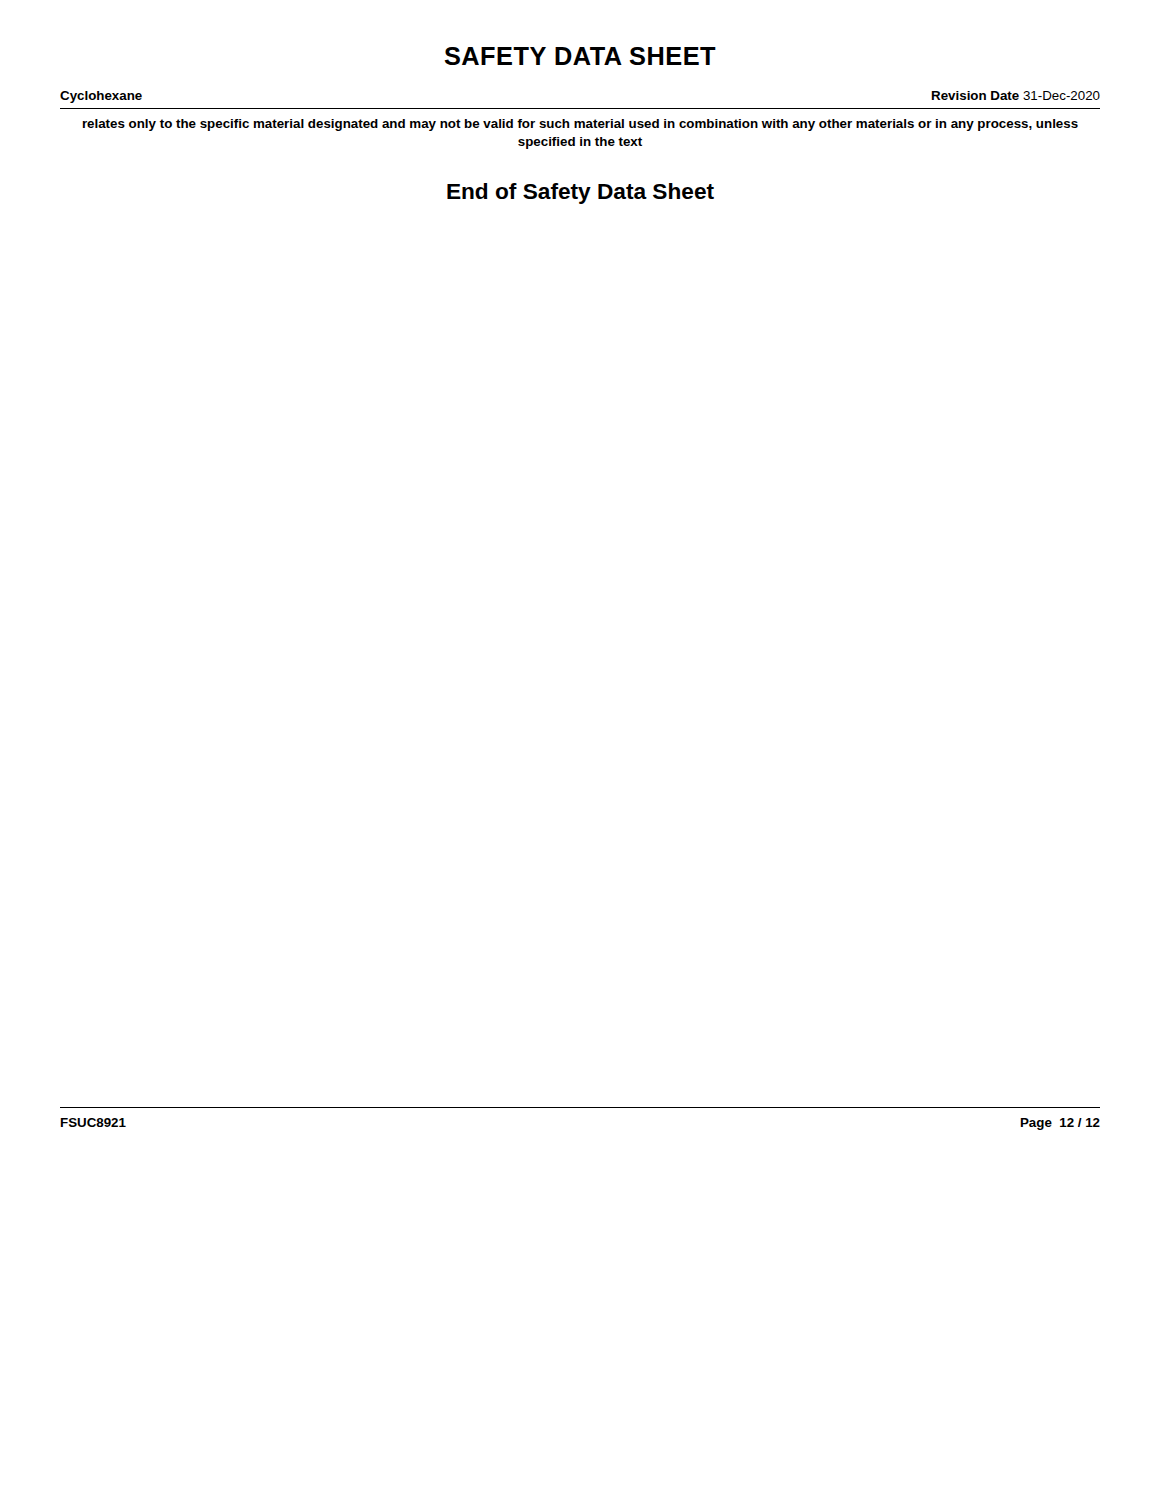SAFETY DATA SHEET
Cyclohexane Revision Date 31-Dec-2020
relates only to the specific material designated and may not be valid for such material used in combination with any other materials or in any process, unless specified in the text
End of Safety Data Sheet
FSUC8921 Page 12 / 12